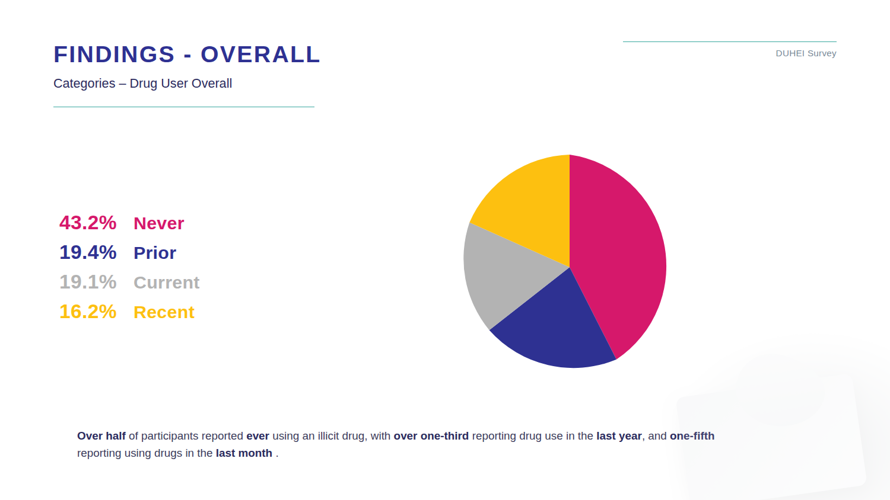Findings - Overall
Categories – Drug User Overall
DUHEI Survey
Percentage of participants by drug use category
| 43.2% | Never |
| 19.4% | Prior |
| 19.1% | Current |
| 16.2% | Recent |
Drug User Categories – Overall Never 43.2%, Prior 19.4%, Current 19.1%, Recent 16.2% Pie slices drawn clockwise starting at 12 o'clock. Center (200,200), radius 190. Never: 43.2% -> 155.52deg Prior: 19.4% -> 69.84deg (cumulative 225.36deg) Current: 19.1% -> 68.76deg (cumulative 294.12deg) Recent: 16.2% -> 58.32deg (cumulative 352.44... rounded to 360)
Over half of participants reported ever using an illicit drug, with over one-third reporting drug use in the last year, and one-fifth reporting using drugs in the last month .